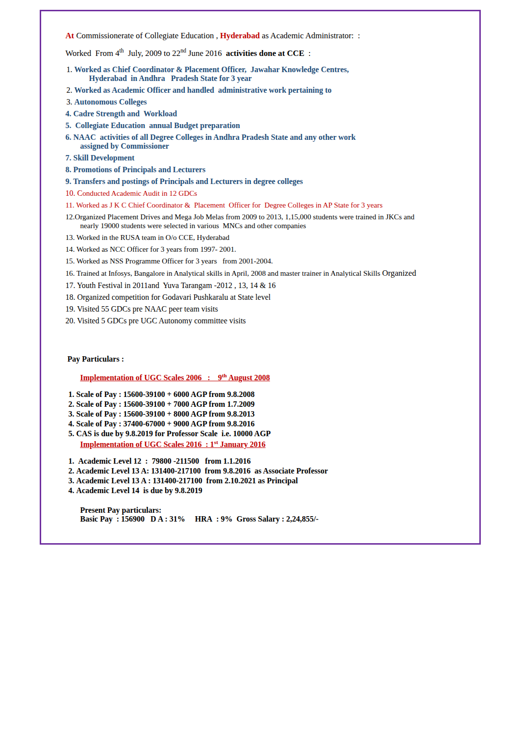At Commissionerate of Collegiate Education , Hyderabad as Academic Administrator: :
Worked From 4th July, 2009 to 22nd June 2016 activities done at CCE :
Worked as Chief Coordinator & Placement Officer, Jawahar Knowledge Centres,
Hyderabad in Andhra Pradesh State for 3 year
Worked as Academic Officer and handled administrative work pertaining to
Autonomous Colleges
4. Cadre Strength and Workload
5. Collegiate Education annual Budget preparation
6. NAAC activities of all Degree Colleges in Andhra Pradesh State and any other work
assigned by Commissioner
7. Skill Development
8. Promotions of Principals and Lecturers
9. Transfers and postings of Principals and Lecturers in degree colleges
10. C onducted Academic Audit in 12 GDCs
11. Worked as J K C Chief Coordinator & Placement Officer for Degree Colleges in AP State for 3 years
12.Organized Placement Drives and Mega Job Melas from 2009 to 2013, 1,15,000 students were trained in JKCs and
nearly 19000 students were selected in various MNCs and other companies
13. Worked in the RUSA team in O/o CCE, Hyderabad
14. Worked as NCC Officer for 3 years from 1997- 2001.
15. Worked as NSS Programme Officer for 3 years from 2001-2004.
16. Trained at Infosys, Bangalore in Analytical skills in April, 2008 and master trainer in Analytical Skills Organized
17. Youth Festival in 2011and Yuva Tarangam -2012 , 13, 14 & 16
18. Organized competition for Godavari Pushkaralu at State level
19. Visited 55 GDCs pre NAAC peer team visits
20. Visited 5 GDCs pre UGC Autonomy committee visits
Pay Particulars :
Implementation of UGC Scales 2006 : 9th August 2008
Scale of Pay : 15600-39100 + 6000 AGP from 9.8.2008
Scale of Pay : 15600-39100 + 7000 AGP from 1.7.2009
Scale of Pay : 15600-39100 + 8000 AGP from 9.8.2013
Scale of Pay : 37400-67000 + 9000 AGP from 9.8.2016
CAS is due by 9.8.2019 for Professor Scale i.e. 10000 AGP
Implementation of UGC Scales 2016 : 1st January 2016
Academic Level 12 : 79800 -211500 from 1.1.2016
Academic Level 13 A: 131400-217100 from 9.8.2016 as Associate Professor
Academic Level 13 A : 131400-217100 from 2.10.2021 as Principal
Academic Level 14 is due by 9.8.2019
Present Pay particulars:
Basic Pay : 156900 D A : 31% HRA : 9% Gross Salary : 2,24,855/-